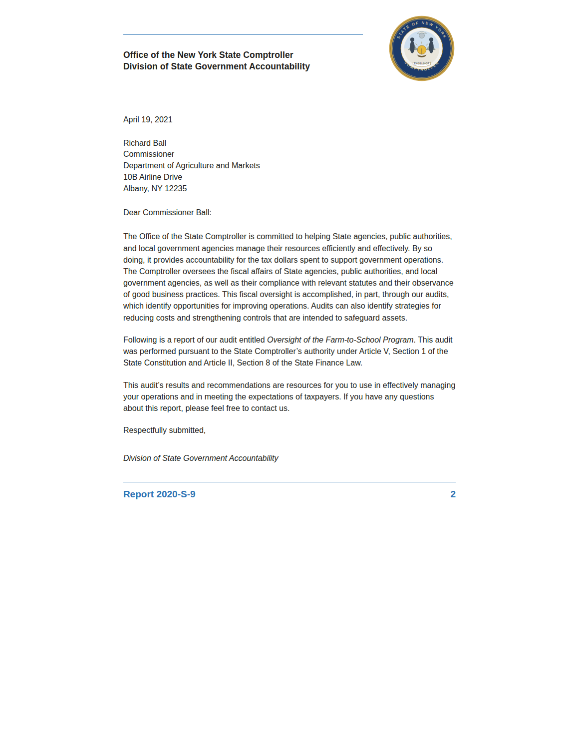EXCELSIOR STATE OF NEW YORK COMPTROLLER
Office of the New York State Comptroller
Division of State Government Accountability
April 19, 2021
Richard Ball
Commissioner
Department of Agriculture and Markets
10B Airline Drive
Albany, NY 12235
Dear Commissioner Ball:
The Office of the State Comptroller is committed to helping State agencies, public authorities, and local government agencies manage their resources efficiently and effectively. By so doing, it provides accountability for the tax dollars spent to support government operations. The Comptroller oversees the fiscal affairs of State agencies, public authorities, and local government agencies, as well as their compliance with relevant statutes and their observance of good business practices. This fiscal oversight is accomplished, in part, through our audits, which identify opportunities for improving operations. Audits can also identify strategies for reducing costs and strengthening controls that are intended to safeguard assets.
Following is a report of our audit entitled Oversight of the Farm-to-School Program. This audit was performed pursuant to the State Comptroller’s authority under Article V, Section 1 of the State Constitution and Article II, Section 8 of the State Finance Law.
This audit’s results and recommendations are resources for you to use in effectively managing your operations and in meeting the expectations of taxpayers. If you have any questions about this report, please feel free to contact us.
Respectfully submitted,
Division of State Government Accountability
Report 2020-S-9 2